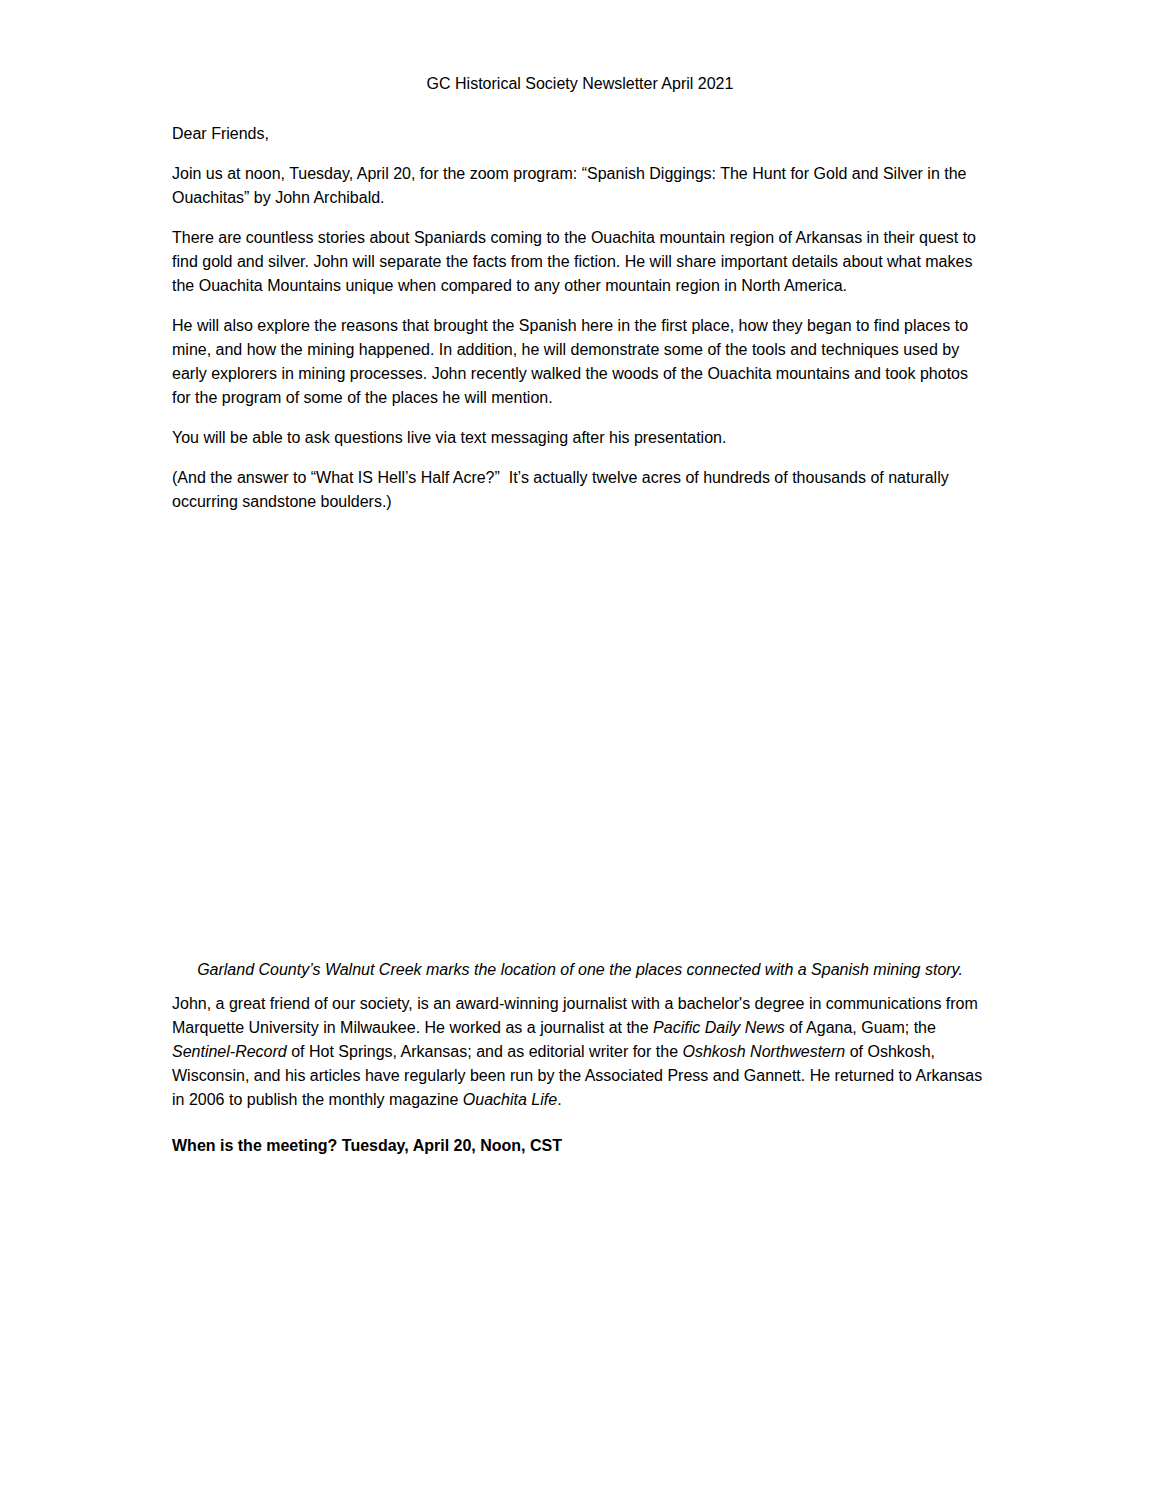GC Historical Society Newsletter April 2021
Dear Friends,
Join us at noon, Tuesday, April 20, for the zoom program: “Spanish Diggings: The Hunt for Gold and Silver in the Ouachitas” by John Archibald.
There are countless stories about Spaniards coming to the Ouachita mountain region of Arkansas in their quest to find gold and silver. John will separate the facts from the fiction. He will share important details about what makes the Ouachita Mountains unique when compared to any other mountain region in North America.
He will also explore the reasons that brought the Spanish here in the first place, how they began to find places to mine, and how the mining happened. In addition, he will demonstrate some of the tools and techniques used by early explorers in mining processes. John recently walked the woods of the Ouachita mountains and took photos for the program of some of the places he will mention.
You will be able to ask questions live via text messaging after his presentation.
(And the answer to “What IS Hell’s Half Acre?” It’s actually twelve acres of hundreds of thousands of naturally occurring sandstone boulders.)
Garland County’s Walnut Creek marks the location of one the places connected with a Spanish mining story.
John, a great friend of our society, is an award-winning journalist with a bachelor's degree in communications from Marquette University in Milwaukee. He worked as a journalist at the Pacific Daily News of Agana, Guam; the Sentinel-Record of Hot Springs, Arkansas; and as editorial writer for the Oshkosh Northwestern of Oshkosh, Wisconsin, and his articles have regularly been run by the Associated Press and Gannett. He returned to Arkansas in 2006 to publish the monthly magazine Ouachita Life.
When is the meeting? Tuesday, April 20, Noon, CST